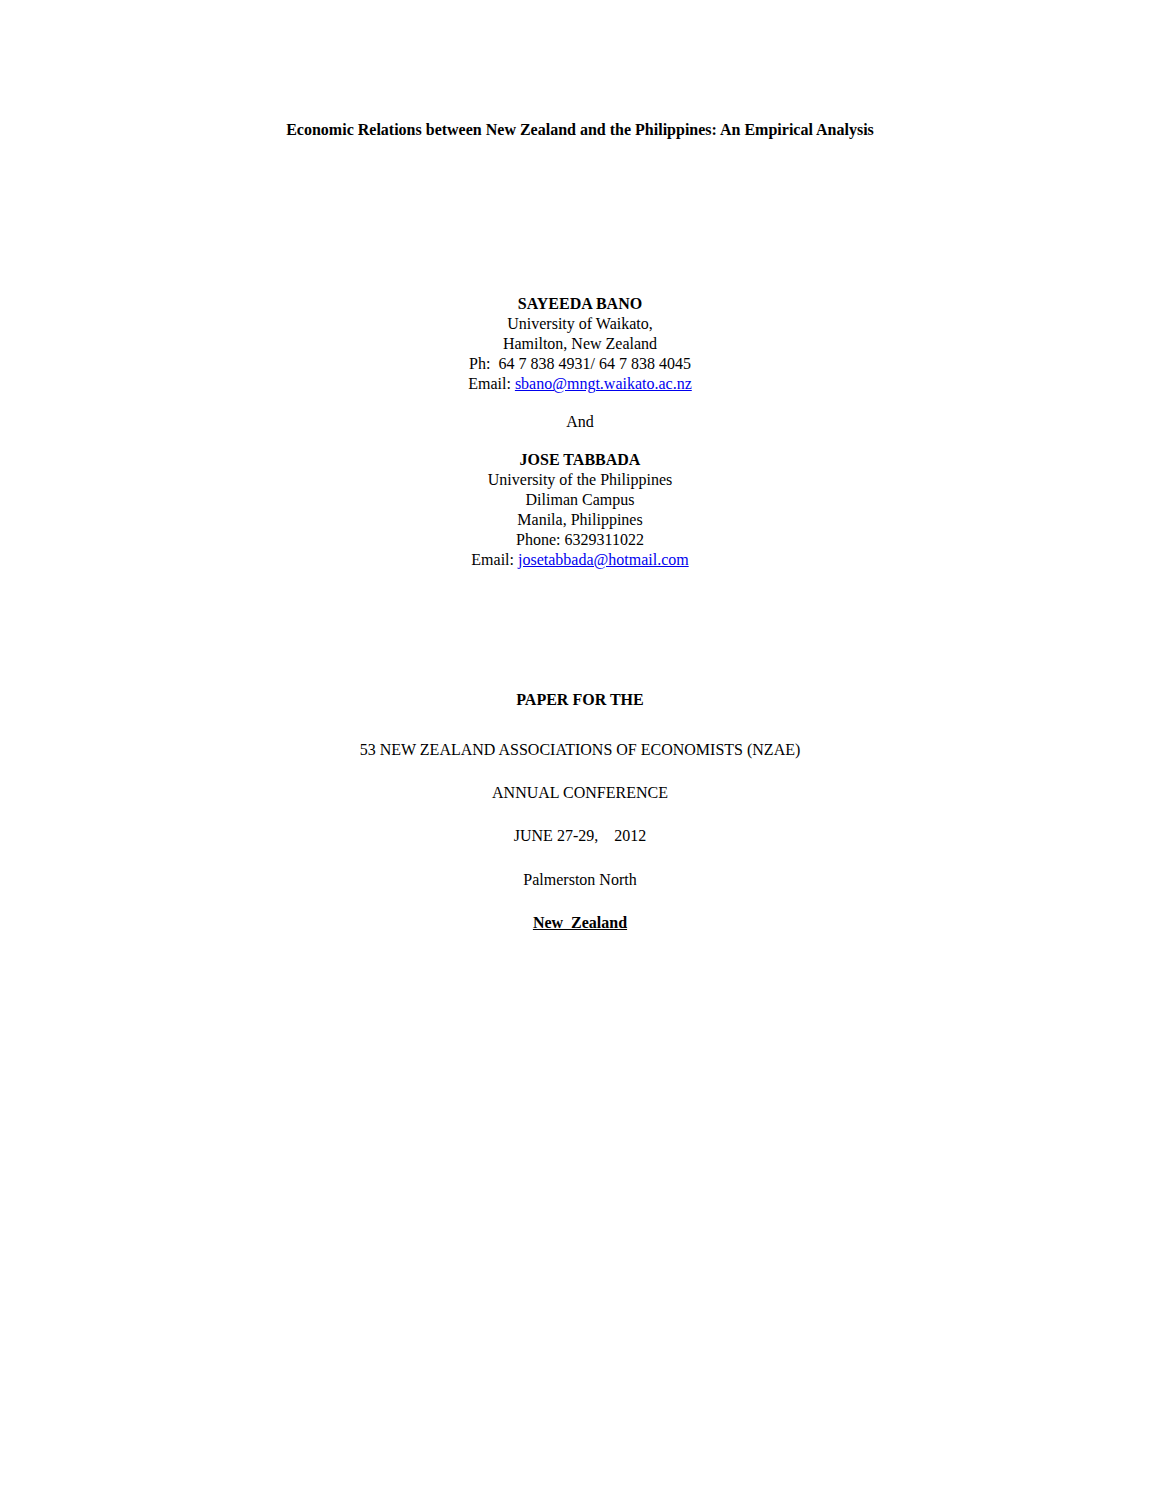Economic Relations between New Zealand and the Philippines: An Empirical Analysis
SAYEEDA BANO
University of Waikato,
Hamilton, New Zealand
Ph: 64 7 838 4931/ 64 7 838 4045
Email: sbano@mngt.waikato.ac.nz
And
JOSE TABBADA
University of the Philippines
Diliman Campus
Manila, Philippines
Phone: 6329311022
Email: josetabbada@hotmail.com
PAPER FOR THE
53 NEW ZEALAND ASSOCIATIONS OF ECONOMISTS (NZAE)
ANNUAL CONFERENCE
JUNE 27-29, 2012
Palmerston North
New Zealand